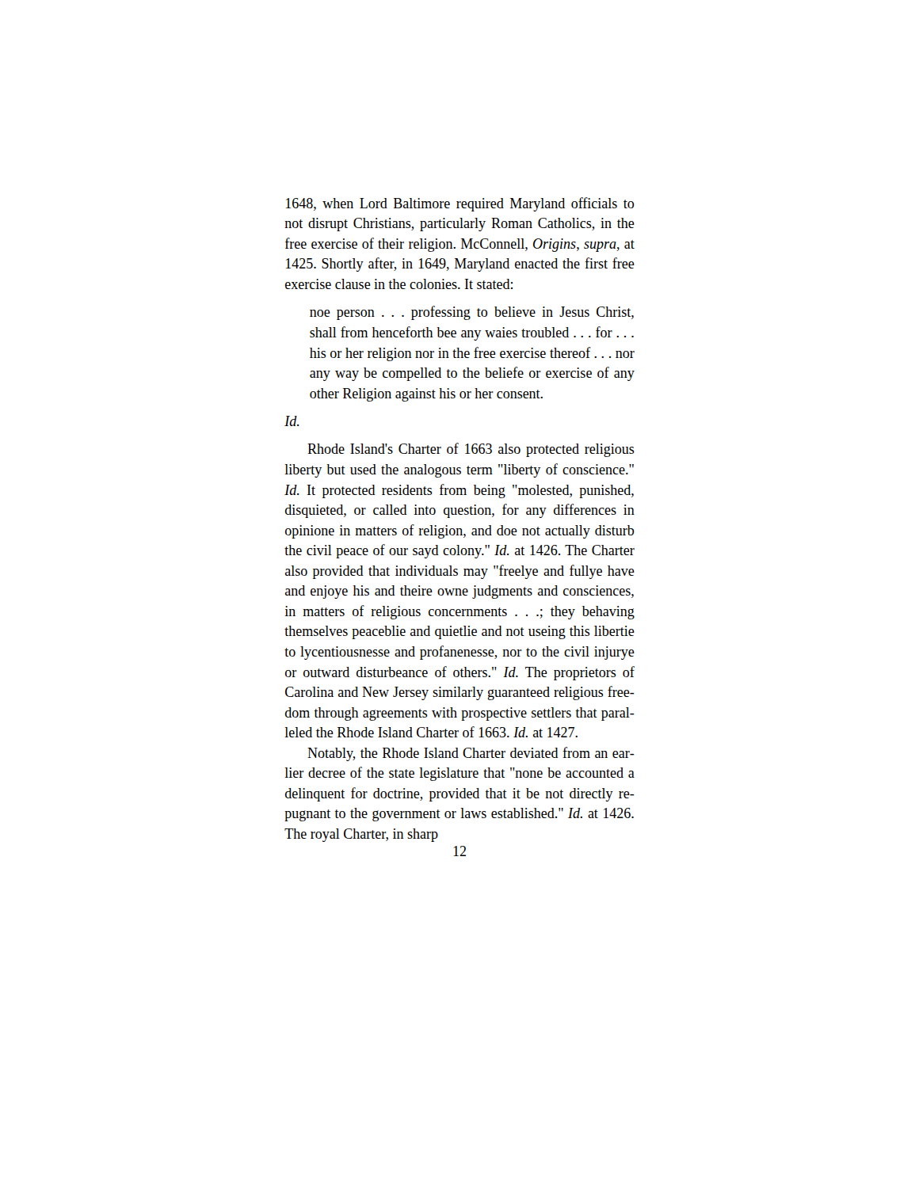1648, when Lord Baltimore required Maryland officials to not disrupt Christians, particularly Roman Catholics, in the free exercise of their religion. McConnell, Origins, supra, at 1425. Shortly after, in 1649, Maryland enacted the first free exercise clause in the colonies. It stated:
noe person . . . professing to believe in Jesus Christ, shall from henceforth bee any waies troubled . . . for . . . his or her religion nor in the free exercise thereof . . . nor any way be compelled to the beliefe or exercise of any other Religion against his or her consent.
Id.
Rhode Island's Charter of 1663 also protected religious liberty but used the analogous term "liberty of conscience." Id. It protected residents from being "molested, punished, disquieted, or called into question, for any differences in opinione in matters of religion, and doe not actually disturb the civil peace of our sayd colony." Id. at 1426. The Charter also provided that individuals may "freelye and fullye have and enjoye his and theire owne judgments and consciences, in matters of religious concernments . . .; they behaving themselves peaceblie and quietlie and not useing this libertie to lycentiousnesse and profanenesse, nor to the civil injurye or outward disturbeance of others." Id. The proprietors of Carolina and New Jersey similarly guaranteed religious freedom through agreements with prospective settlers that paralleled the Rhode Island Charter of 1663. Id. at 1427.
Notably, the Rhode Island Charter deviated from an earlier decree of the state legislature that "none be accounted a delinquent for doctrine, provided that it be not directly repugnant to the government or laws established." Id. at 1426. The royal Charter, in sharp
12